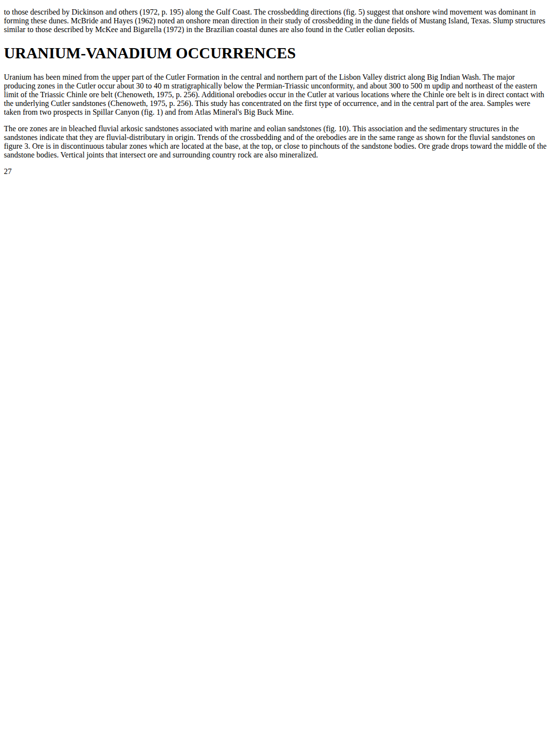to those described by Dickinson and others (1972, p. 195) along the Gulf Coast. The crossbedding directions (fig. 5) suggest that onshore wind movement was dominant in forming these dunes. McBride and Hayes (1962) noted an onshore mean direction in their study of crossbedding in the dune fields of Mustang Island, Texas. Slump structures similar to those described by McKee and Bigarella (1972) in the Brazilian coastal dunes are also found in the Cutler eolian deposits.
URANIUM-VANADIUM OCCURRENCES
Uranium has been mined from the upper part of the Cutler Formation in the central and northern part of the Lisbon Valley district along Big Indian Wash. The major producing zones in the Cutler occur about 30 to 40 m stratigraphically below the Permian-Triassic unconformity, and about 300 to 500 m updip and northeast of the eastern limit of the Triassic Chinle ore belt (Chenoweth, 1975, p. 256). Additional orebodies occur in the Cutler at various locations where the Chinle ore belt is in direct contact with the underlying Cutler sandstones (Chenoweth, 1975, p. 256). This study has concentrated on the first type of occurrence, and in the central part of the area. Samples were taken from two prospects in Spillar Canyon (fig. 1) and from Atlas Mineral's Big Buck Mine.
The ore zones are in bleached fluvial arkosic sandstones associated with marine and eolian sandstones (fig. 10). This association and the sedimentary structures in the sandstones indicate that they are fluvial-distributary in origin. Trends of the crossbedding and of the orebodies are in the same range as shown for the fluvial sandstones on figure 3. Ore is in discontinuous tabular zones which are located at the base, at the top, or close to pinchouts of the sandstone bodies. Ore grade drops toward the middle of the sandstone bodies. Vertical joints that intersect ore and surrounding country rock are also mineralized.
27